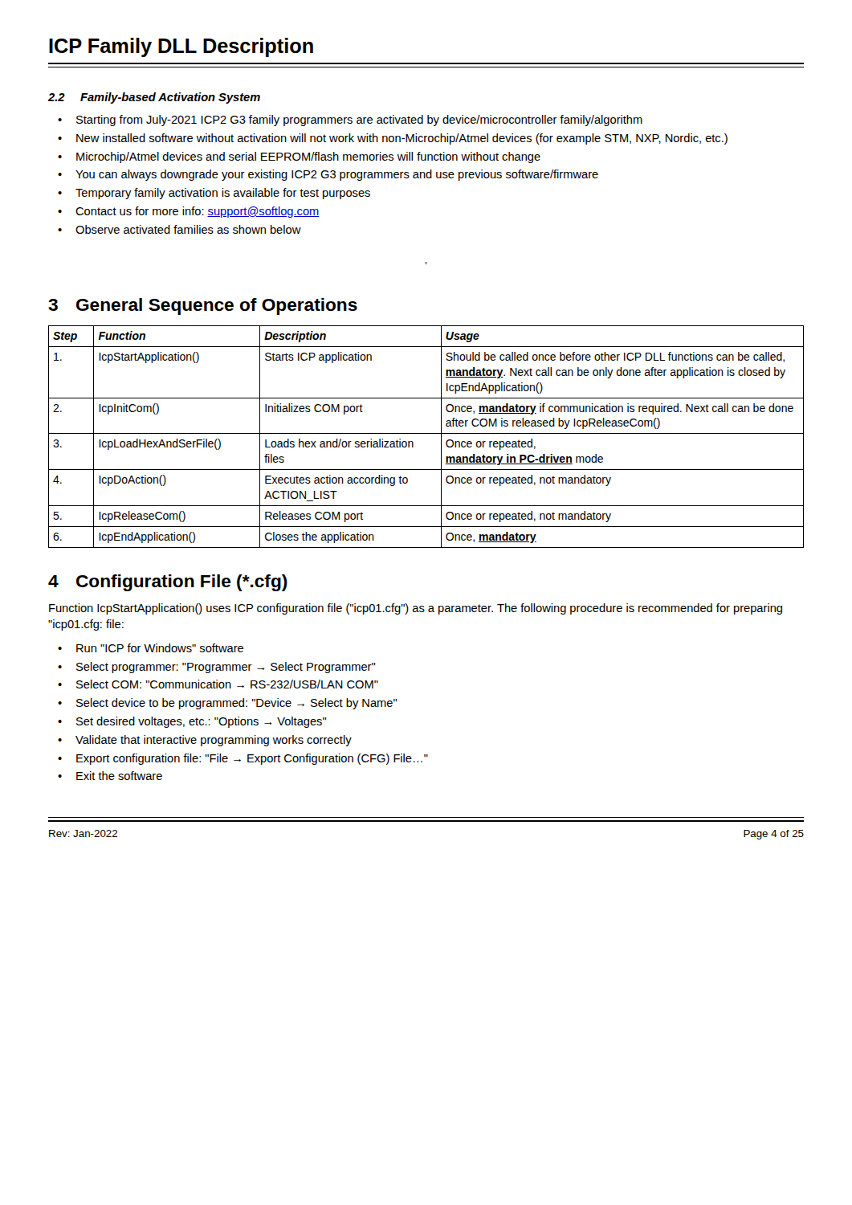ICP Family DLL Description
2.2 Family-based Activation System
Starting from July-2021 ICP2 G3 family programmers are activated by device/microcontroller family/algorithm
New installed software without activation will not work with non-Microchip/Atmel devices (for example STM, NXP, Nordic, etc.)
Microchip/Atmel devices and serial EEPROM/flash memories will function without change
You can always downgrade your existing ICP2 G3 programmers and use previous software/firmware
Temporary family activation is available for test purposes
Contact us for more info: support@softlog.com
Observe activated families as shown below
3 General Sequence of Operations
| Step | Function | Description | Usage |
| --- | --- | --- | --- |
| 1. | IcpStartApplication() | Starts ICP application | Should be called once before other ICP DLL functions can be called, mandatory . Next call can be only done after application is closed by IcpEndApplication() |
| 2. | IcpInitCom() | Initializes COM port | Once, mandatory if communication is required. Next call can be done after COM is released by IcpReleaseCom() |
| 3. | IcpLoadHexAndSerFile() | Loads hex and/or serialization files | Once or repeated, mandatory in PC-driven mode |
| 4. | IcpDoAction() | Executes action according to ACTION_LIST | Once or repeated, not mandatory |
| 5. | IcpReleaseCom() | Releases COM port | Once or repeated, not mandatory |
| 6. | IcpEndApplication() | Closes the application | Once, mandatory |
4 Configuration File (*.cfg)
Function IcpStartApplication() uses ICP configuration file ("icp01.cfg") as a parameter. The following procedure is recommended for preparing "icp01.cfg: file:
Run "ICP for Windows" software
Select programmer: "Programmer → Select Programmer"
Select COM: "Communication → RS-232/USB/LAN COM"
Select device to be programmed: "Device → Select by Name"
Set desired voltages, etc.: "Options → Voltages"
Validate that interactive programming works correctly
Export configuration file: "File → Export Configuration (CFG) File…"
Exit the software
Rev: Jan-2022 Page 4 of 25